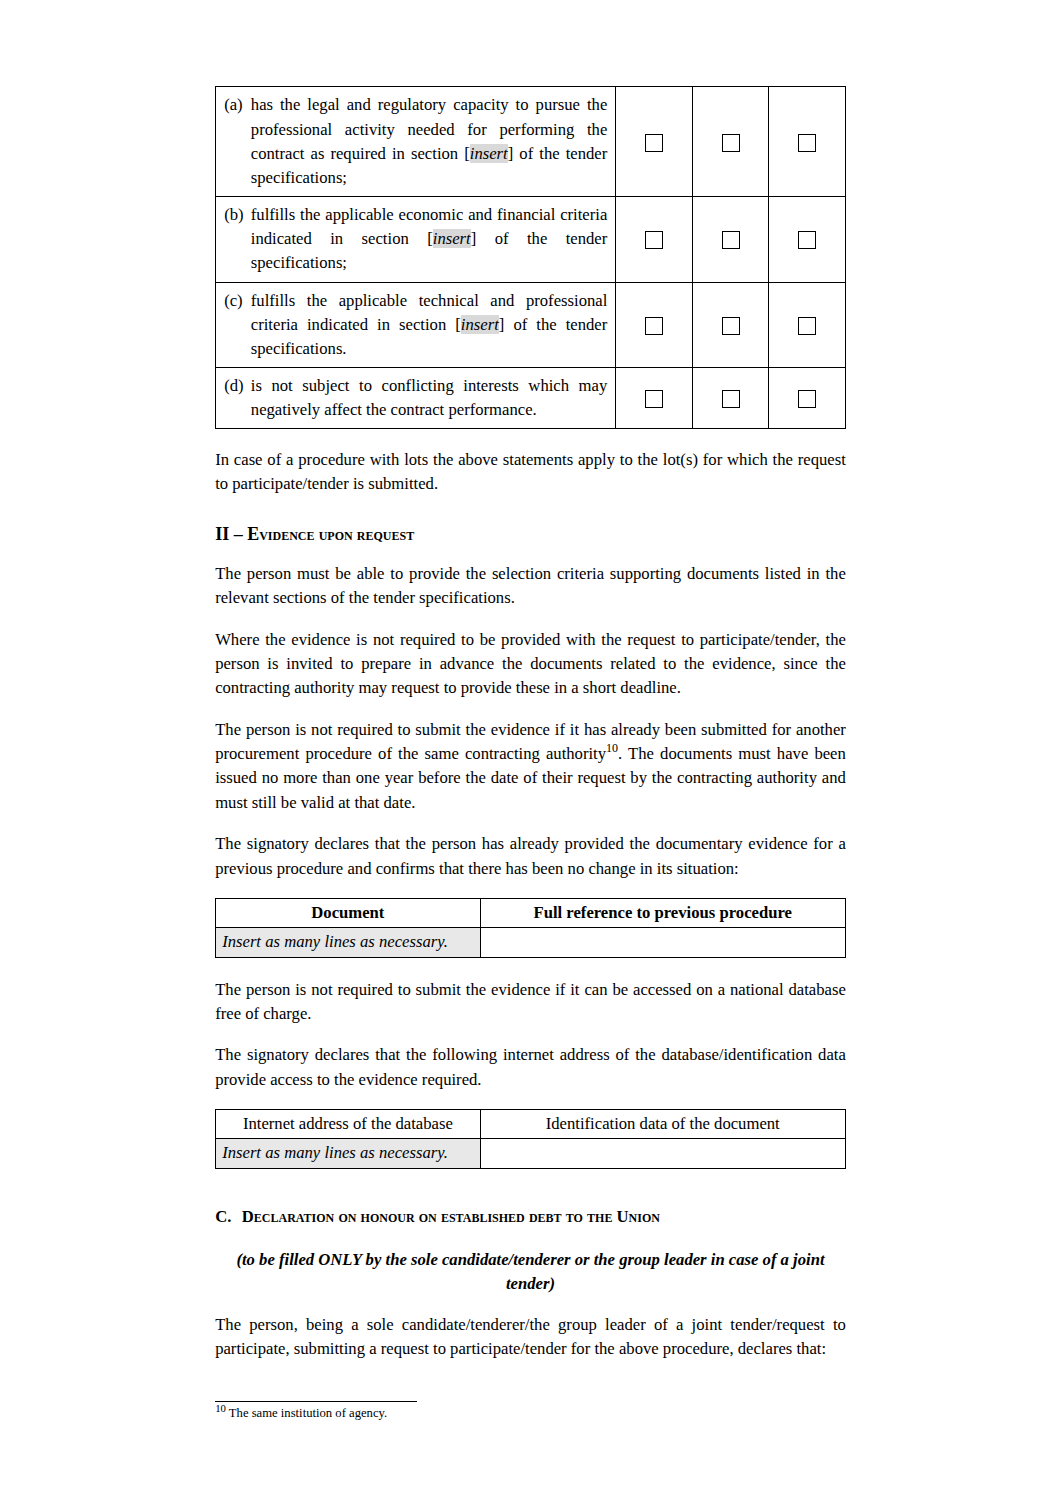| (a) has the legal and regulatory capacity to pursue the professional activity needed for performing the contract as required in section [ insert ] of the tender specifications; | | | |
| (b) fulfills the applicable economic and financial criteria indicated in section [ insert ] of the tender specifications; | | | |
| (c) fulfills the applicable technical and professional criteria indicated in section [ insert ] of the tender specifications. | | | |
| (d) is not subject to conflicting interests which may negatively affect the contract performance. | | | |
In case of a procedure with lots the above statements apply to the lot(s) for which the request to participate/tender is submitted.
II – Evidence upon request
The person must be able to provide the selection criteria supporting documents listed in the relevant sections of the tender specifications.
Where the evidence is not required to be provided with the request to participate/tender, the person is invited to prepare in advance the documents related to the evidence, since the contracting authority may request to provide these in a short deadline.
The person is not required to submit the evidence if it has already been submitted for another procurement procedure of the same contracting authority10. The documents must have been issued no more than one year before the date of their request by the contracting authority and must still be valid at that date.
The signatory declares that the person has already provided the documentary evidence for a previous procedure and confirms that there has been no change in its situation:
| Document | Full reference to previous procedure |
| --- | --- |
| Insert as many lines as necessary. | |
The person is not required to submit the evidence if it can be accessed on a national database free of charge.
The signatory declares that the following internet address of the database/identification data provide access to the evidence required.
| Internet address of the database | Identification data of the document |
| --- | --- |
| Insert as many lines as necessary. | |
C. Declaration on honour on established debt to the Union
(to be filled ONLY by the sole candidate/tenderer or the group leader in case of a joint tender)
The person, being a sole candidate/tenderer/the group leader of a joint tender/request to participate, submitting a request to participate/tender for the above procedure, declares that:
10 The same institution of agency.